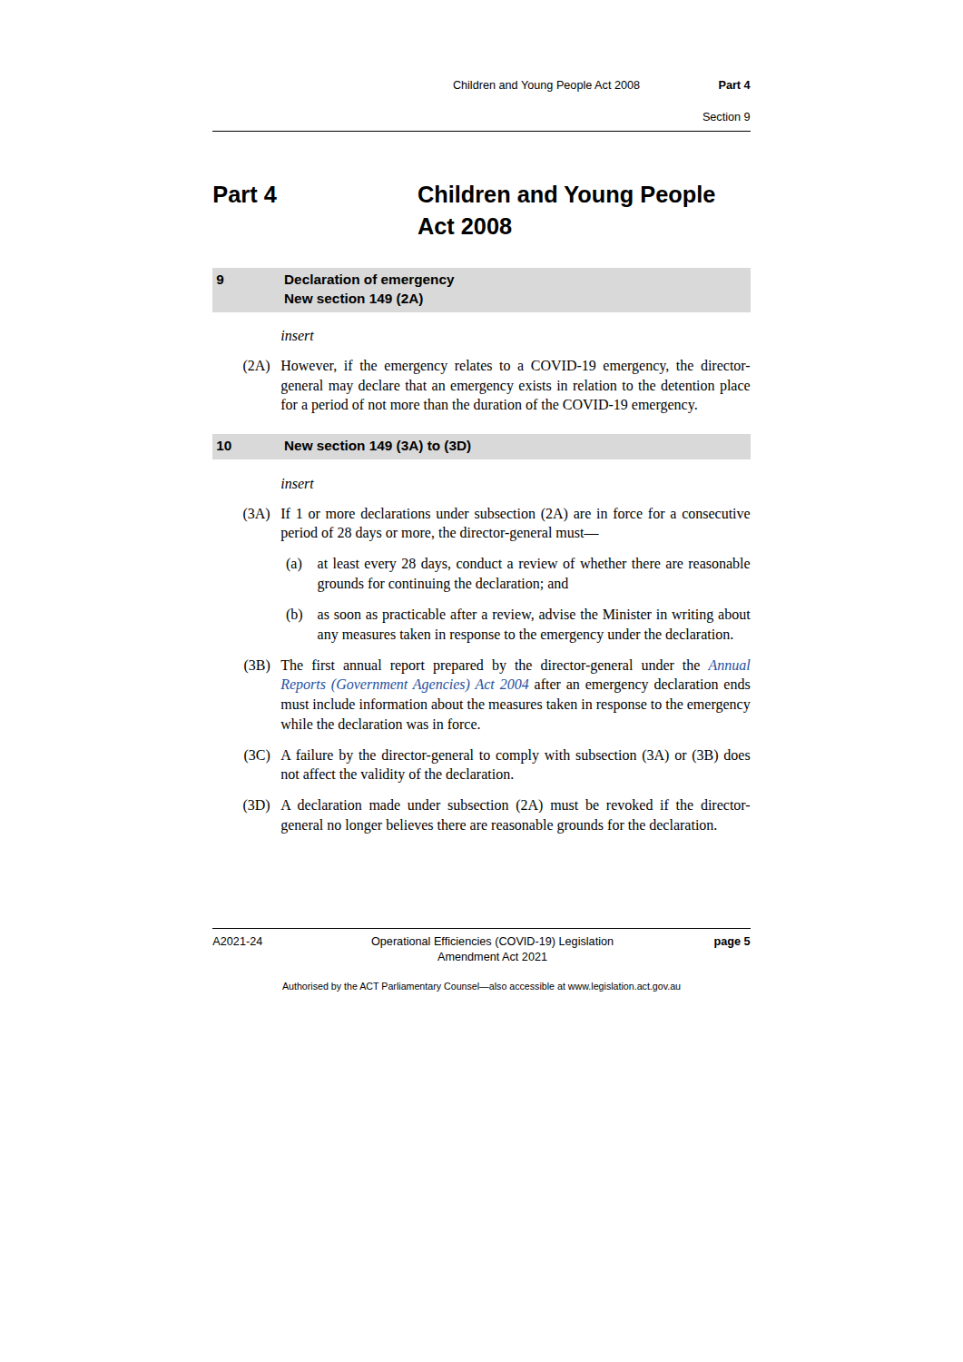Children and Young People Act 2008 Part 4
Section 9
Part 4 Children and Young People
Act 2008
9 Declaration of emergency New section 149 (2A)
insert
(2A) However, if the emergency relates to a COVID-19 emergency, the director-general may declare that an emergency exists in relation to the detention place for a period of not more than the duration of the COVID-19 emergency.
10 New section 149 (3A) to (3D)
insert
(3A) If 1 or more declarations under subsection (2A) are in force for a consecutive period of 28 days or more, the director-general must—
(a) at least every 28 days, conduct a review of whether there are reasonable grounds for continuing the declaration; and
(b) as soon as practicable after a review, advise the Minister in writing about any measures taken in response to the emergency under the declaration.
(3B) The first annual report prepared by the director-general under the Annual Reports (Government Agencies) Act 2004 after an emergency declaration ends must include information about the measures taken in response to the emergency while the declaration was in force.
(3C) A failure by the director-general to comply with subsection (3A) or (3B) does not affect the validity of the declaration.
(3D) A declaration made under subsection (2A) must be revoked if the director-general no longer believes there are reasonable grounds for the declaration.
A2021-24
Operational Efficiencies (COVID-19) Legislation Amendment Act 2021
page 5
Authorised by the ACT Parliamentary Counsel—also accessible at www.legislation.act.gov.au